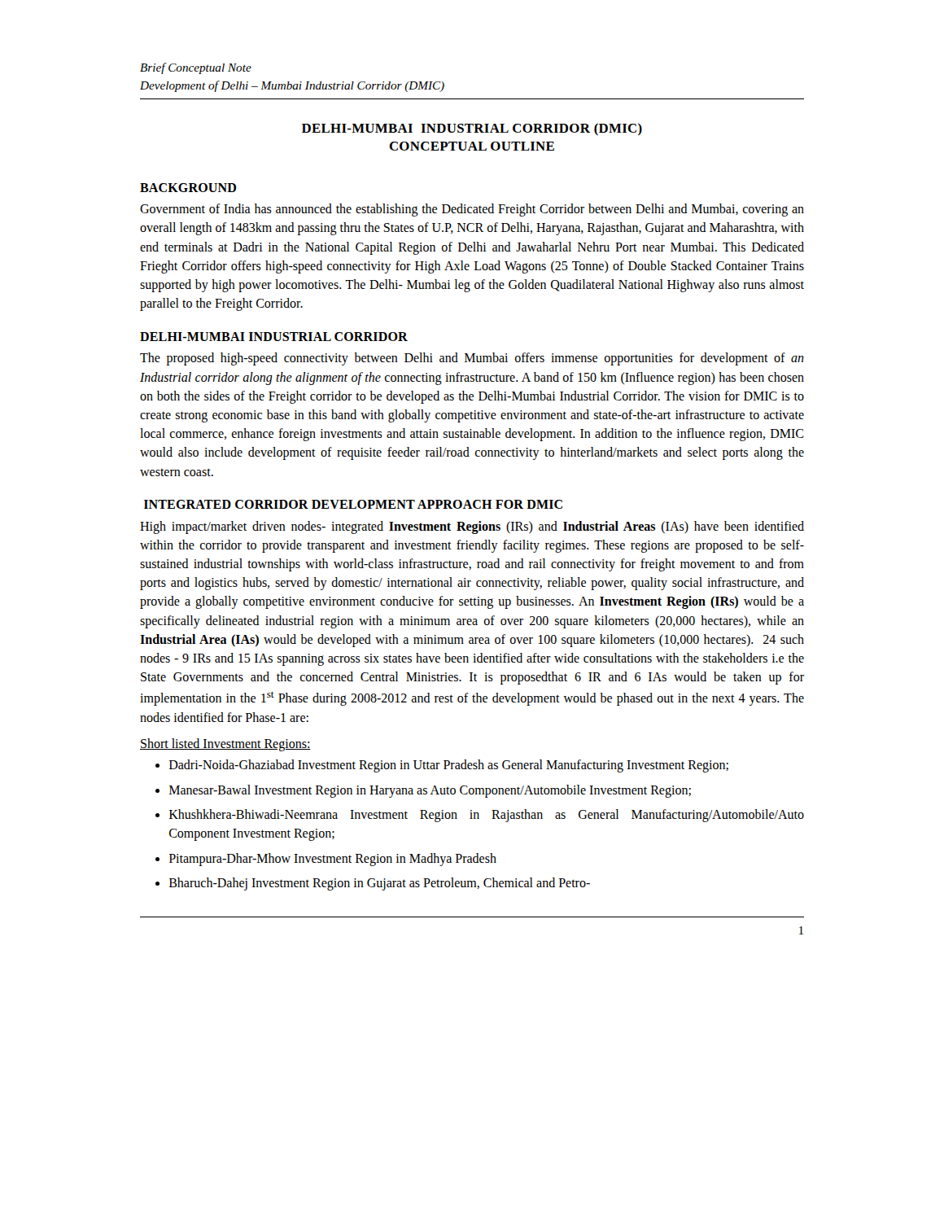Brief Conceptual Note Development of Delhi – Mumbai Industrial Corridor (DMIC)
DELHI-MUMBAI INDUSTRIAL CORRIDOR (DMIC)
CONCEPTUAL OUTLINE
BACKGROUND
Government of India has announced the establishing the Dedicated Freight Corridor between Delhi and Mumbai, covering an overall length of 1483km and passing thru the States of U.P, NCR of Delhi, Haryana, Rajasthan, Gujarat and Maharashtra, with end terminals at Dadri in the National Capital Region of Delhi and Jawaharlal Nehru Port near Mumbai. This Dedicated Frieght Corridor offers high-speed connectivity for High Axle Load Wagons (25 Tonne) of Double Stacked Container Trains supported by high power locomotives. The Delhi- Mumbai leg of the Golden Quadilateral National Highway also runs almost parallel to the Freight Corridor.
DELHI-MUMBAI INDUSTRIAL CORRIDOR
The proposed high-speed connectivity between Delhi and Mumbai offers immense opportunities for development of an Industrial corridor along the alignment of the connecting infrastructure. A band of 150 km (Influence region) has been chosen on both the sides of the Freight corridor to be developed as the Delhi-Mumbai Industrial Corridor. The vision for DMIC is to create strong economic base in this band with globally competitive environment and state-of-the-art infrastructure to activate local commerce, enhance foreign investments and attain sustainable development. In addition to the influence region, DMIC would also include development of requisite feeder rail/road connectivity to hinterland/markets and select ports along the western coast.
INTEGRATED CORRIDOR DEVELOPMENT APPROACH FOR DMIC
High impact/market driven nodes- integrated Investment Regions (IRs) and Industrial Areas (IAs) have been identified within the corridor to provide transparent and investment friendly facility regimes. These regions are proposed to be self-sustained industrial townships with world-class infrastructure, road and rail connectivity for freight movement to and from ports and logistics hubs, served by domestic/ international air connectivity, reliable power, quality social infrastructure, and provide a globally competitive environment conducive for setting up businesses. An Investment Region (IRs) would be a specifically delineated industrial region with a minimum area of over 200 square kilometers (20,000 hectares), while an Industrial Area (IAs) would be developed with a minimum area of over 100 square kilometers (10,000 hectares). 24 such nodes - 9 IRs and 15 IAs spanning across six states have been identified after wide consultations with the stakeholders i.e the State Governments and the concerned Central Ministries. It is proposedthat 6 IR and 6 IAs would be taken up for implementation in the 1st Phase during 2008-2012 and rest of the development would be phased out in the next 4 years. The nodes identified for Phase-1 are:
Short listed Investment Regions:
Dadri-Noida-Ghaziabad Investment Region in Uttar Pradesh as General Manufacturing Investment Region;
Manesar-Bawal Investment Region in Haryana as Auto Component/Automobile Investment Region;
Khushkhera-Bhiwadi-Neemrana Investment Region in Rajasthan as General Manufacturing/Automobile/Auto Component Investment Region;
Pitampura-Dhar-Mhow Investment Region in Madhya Pradesh
Bharuch-Dahej Investment Region in Gujarat as Petroleum, Chemical and Petro-
1